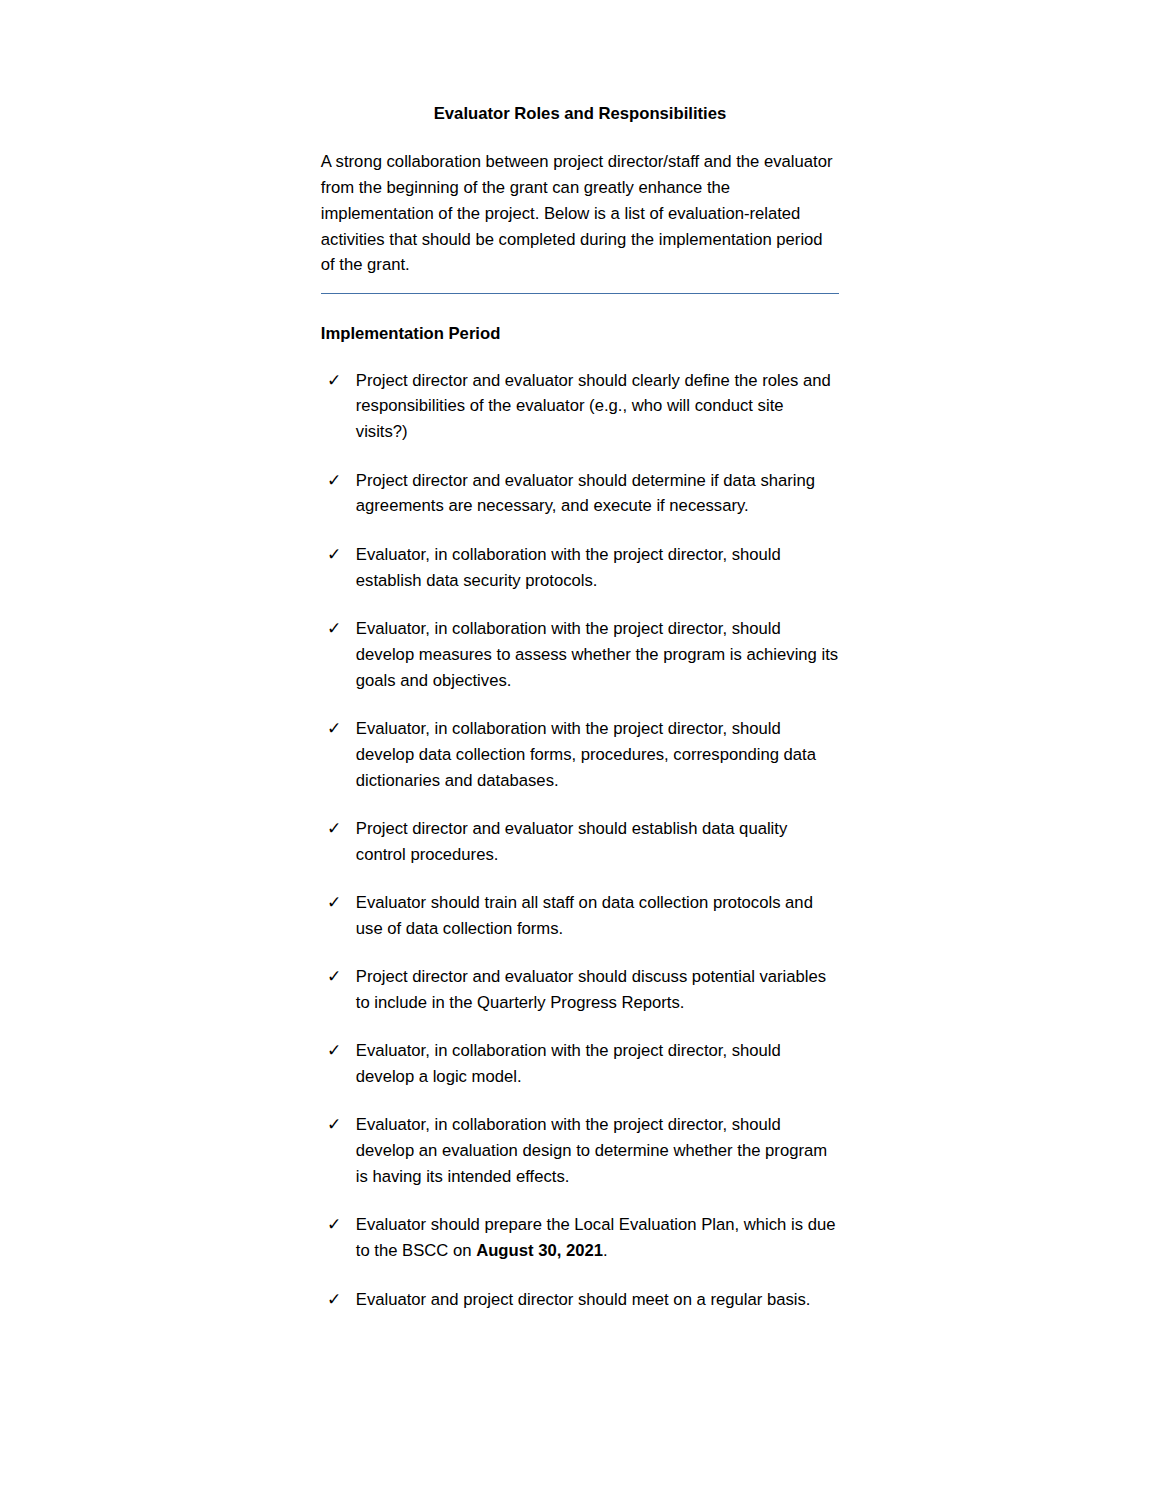Evaluator Roles and Responsibilities
A strong collaboration between project director/staff and the evaluator from the beginning of the grant can greatly enhance the implementation of the project. Below is a list of evaluation-related activities that should be completed during the implementation period of the grant.
Implementation Period
Project director and evaluator should clearly define the roles and responsibilities of the evaluator (e.g., who will conduct site visits?)
Project director and evaluator should determine if data sharing agreements are necessary, and execute if necessary.
Evaluator, in collaboration with the project director, should establish data security protocols.
Evaluator, in collaboration with the project director, should develop measures to assess whether the program is achieving its goals and objectives.
Evaluator, in collaboration with the project director, should develop data collection forms, procedures, corresponding data dictionaries and databases.
Project director and evaluator should establish data quality control procedures.
Evaluator should train all staff on data collection protocols and use of data collection forms.
Project director and evaluator should discuss potential variables to include in the Quarterly Progress Reports.
Evaluator, in collaboration with the project director, should develop a logic model.
Evaluator, in collaboration with the project director, should develop an evaluation design to determine whether the program is having its intended effects.
Evaluator should prepare the Local Evaluation Plan, which is due to the BSCC on August 30, 2021.
Evaluator and project director should meet on a regular basis.